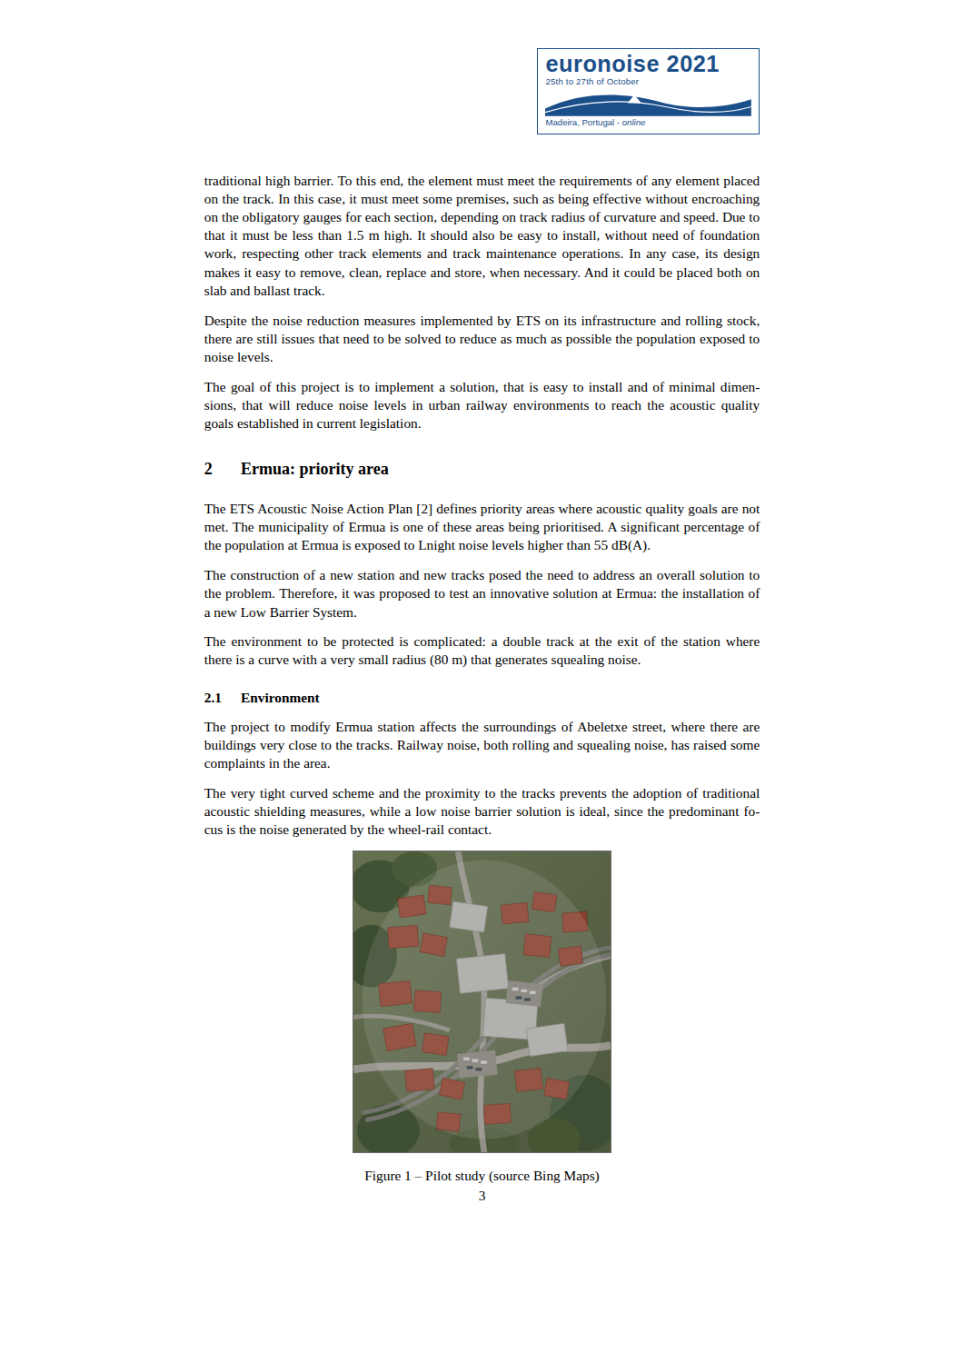euronoise 2021
25th to 27th of October
Madeira, Portugal - online
traditional high barrier. To this end, the element must meet the requirements of any element placed on the track. In this case, it must meet some premises, such as being effective without encroaching on the obligatory gauges for each section, depending on track radius of curvature and speed. Due to that it must be less than 1.5 m high. It should also be easy to install, without need of foundation work, respecting other track elements and track maintenance operations. In any case, its design makes it easy to remove, clean, replace and store, when necessary. And it could be placed both on slab and ballast track.
Despite the noise reduction measures implemented by ETS on its infrastructure and rolling stock, there are still issues that need to be solved to reduce as much as possible the population exposed to noise levels.
The goal of this project is to implement a solution, that is easy to install and of minimal dimensions, that will reduce noise levels in urban railway environments to reach the acoustic quality goals established in current legislation.
2 Ermua: priority area
The ETS Acoustic Noise Action Plan [2] defines priority areas where acoustic quality goals are not met. The municipality of Ermua is one of these areas being prioritised. A significant percentage of the population at Ermua is exposed to Lnight noise levels higher than 55 dB(A).
The construction of a new station and new tracks posed the need to address an overall solution to the problem. Therefore, it was proposed to test an innovative solution at Ermua: the installation of a new Low Barrier System.
The environment to be protected is complicated: a double track at the exit of the station where there is a curve with a very small radius (80 m) that generates squealing noise.
2.1 Environment
The project to modify Ermua station affects the surroundings of Abeletxe street, where there are buildings very close to the tracks. Railway noise, both rolling and squealing noise, has raised some complaints in the area.
The very tight curved scheme and the proximity to the tracks prevents the adoption of traditional acoustic shielding measures, while a low noise barrier solution is ideal, since the predominant focus is the noise generated by the wheel-rail contact.
Figure 1 – Pilot study (source Bing Maps)
3